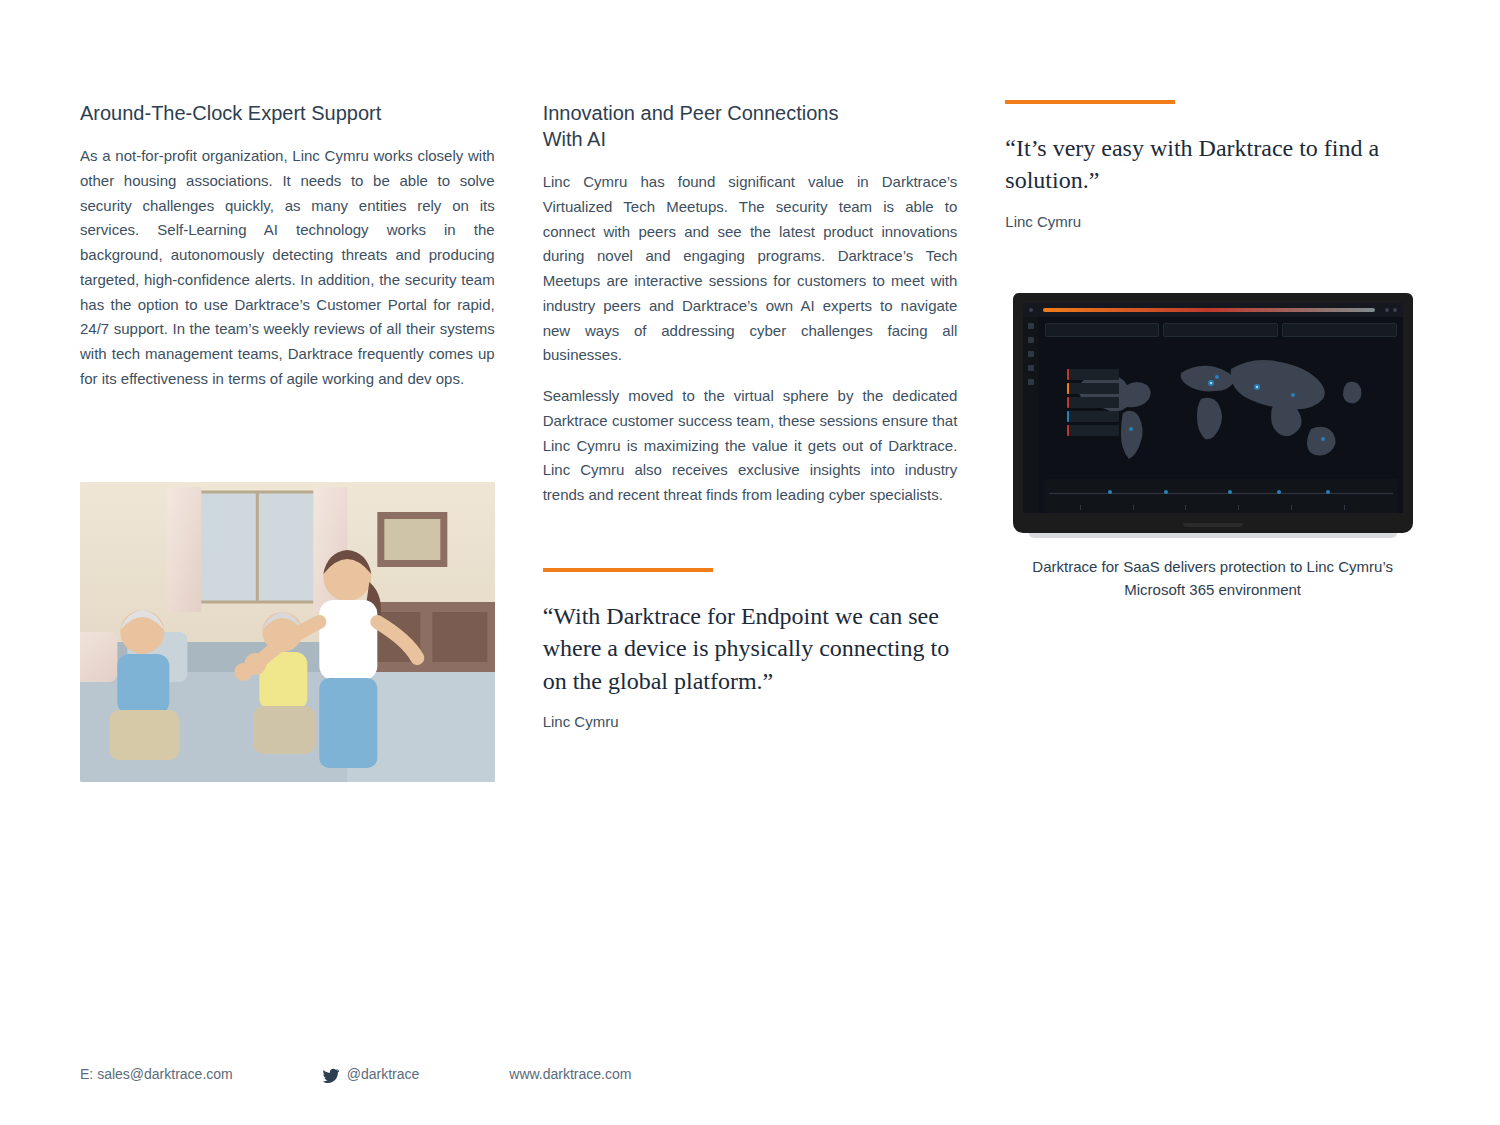Around-The-Clock Expert Support
As a not-for-profit organization, Linc Cymru works closely with other housing associations. It needs to be able to solve security challenges quickly, as many entities rely on its services. Self-Learning AI technology works in the background, autonomously detecting threats and producing targeted, high-confidence alerts. In addition, the security team has the option to use Darktrace’s Customer Portal for rapid, 24/7 support. In the team’s weekly reviews of all their systems with tech management teams, Darktrace frequently comes up for its effectiveness in terms of agile working and dev ops.
Innovation and Peer Connections
With AI
Linc Cymru has found significant value in Darktrace’s Virtualized Tech Meetups. The security team is able to connect with peers and see the latest product innovations during novel and engaging programs. Darktrace’s Tech Meetups are interactive sessions for customers to meet with industry peers and Darktrace’s own AI experts to navigate new ways of addressing cyber challenges facing all businesses.
Seamlessly moved to the virtual sphere by the dedicated Darktrace customer success team, these sessions ensure that Linc Cymru is maximizing the value it gets out of Darktrace. Linc Cymru also receives exclusive insights into industry trends and recent threat finds from leading cyber specialists.
“With Darktrace for Endpoint we can see where a device is physically connecting to on the global platform.”
Linc Cymru
“It’s very easy with Darktrace to find a solution.”
Linc Cymru
Darktrace for SaaS delivers protection to Linc Cymru’s Microsoft 365 environment
E: sales@darktrace.com
@darktrace
www.darktrace.com